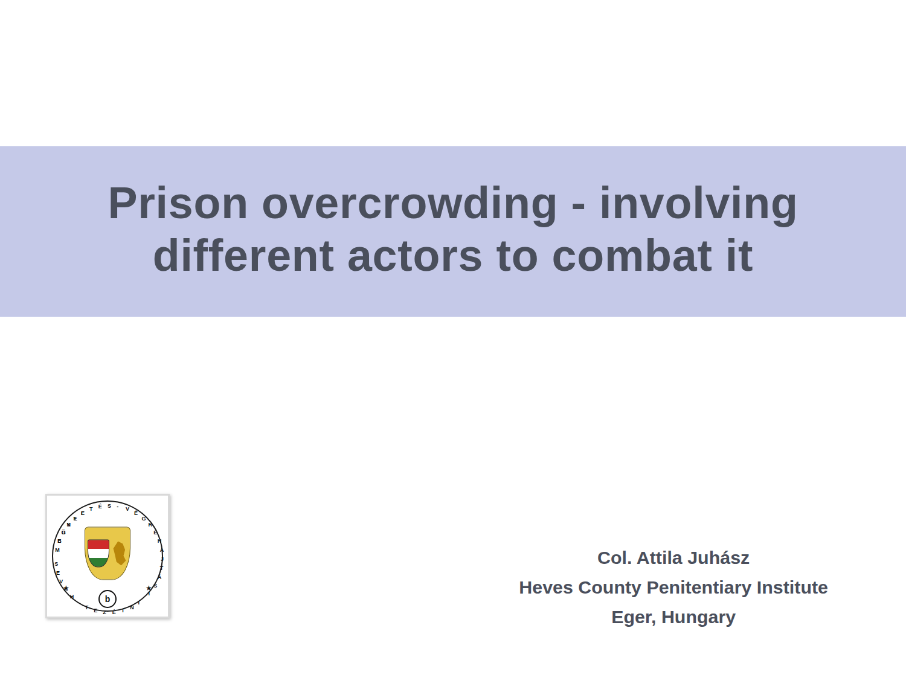Prison overcrowding - involving different actors to combat it
B Ü N T E T É S - V É G R E H A J T Á S I I N T É Z E T H E V E S M E G Y E I
★
★
b
Col. Attila Juhász
Heves County Penitentiary Institute
Eger, Hungary